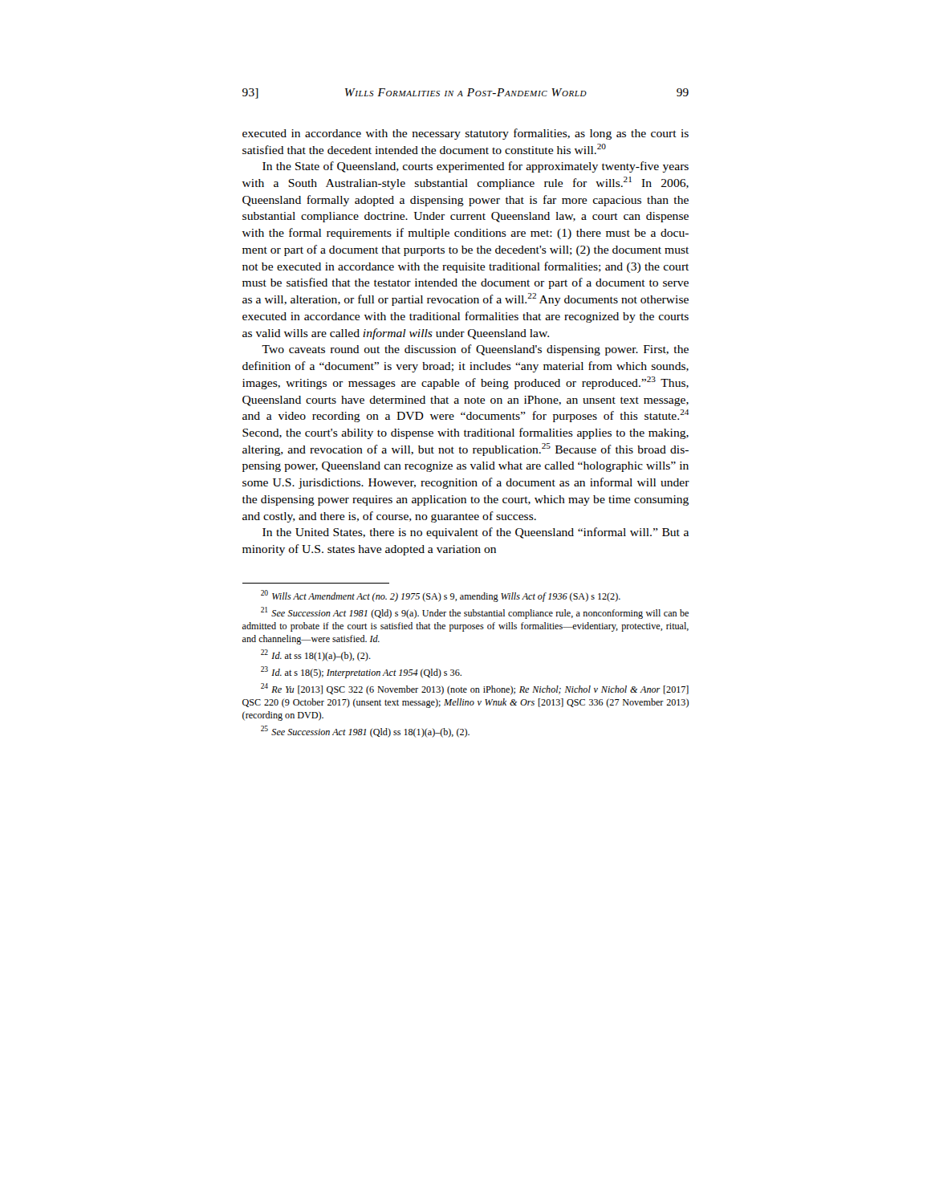93]
Wills Formalities in a Post-Pandemic World
99
executed in accordance with the necessary statutory formalities, as long as the court is satisfied that the decedent intended the document to constitute his will.20
In the State of Queensland, courts experimented for approximately twenty-five years with a South Australian-style substantial compliance rule for wills.21 In 2006, Queensland formally adopted a dispensing power that is far more capacious than the substantial compliance doctrine. Under current Queensland law, a court can dispense with the formal requirements if multiple conditions are met: (1) there must be a document or part of a document that purports to be the decedent's will; (2) the document must not be executed in accordance with the requisite traditional formalities; and (3) the court must be satisfied that the testator intended the document or part of a document to serve as a will, alteration, or full or partial revocation of a will.22 Any documents not otherwise executed in accordance with the traditional formalities that are recognized by the courts as valid wills are called informal wills under Queensland law.
Two caveats round out the discussion of Queensland's dispensing power. First, the definition of a “document” is very broad; it includes “any material from which sounds, images, writings or messages are capable of being produced or reproduced.”23 Thus, Queensland courts have determined that a note on an iPhone, an unsent text message, and a video recording on a DVD were “documents” for purposes of this statute.24 Second, the court's ability to dispense with traditional formalities applies to the making, altering, and revocation of a will, but not to republication.25 Because of this broad dispensing power, Queensland can recognize as valid what are called “holographic wills” in some U.S. jurisdictions. However, recognition of a document as an informal will under the dispensing power requires an application to the court, which may be time consuming and costly, and there is, of course, no guarantee of success.
In the United States, there is no equivalent of the Queensland “informal will.” But a minority of U.S. states have adopted a variation on
20 Wills Act Amendment Act (no. 2) 1975 (SA) s 9, amending Wills Act of 1936 (SA) s 12(2).
21 See Succession Act 1981 (Qld) s 9(a). Under the substantial compliance rule, a nonconforming will can be admitted to probate if the court is satisfied that the purposes of wills formalities—evidentiary, protective, ritual, and channeling—were satisfied. Id.
22 Id. at ss 18(1)(a)–(b), (2).
23 Id. at s 18(5); Interpretation Act 1954 (Qld) s 36.
24 Re Yu [2013] QSC 322 (6 November 2013) (note on iPhone); Re Nichol; Nichol v Nichol & Anor [2017] QSC 220 (9 October 2017) (unsent text message); Mellino v Wnuk & Ors [2013] QSC 336 (27 November 2013) (recording on DVD).
25 See Succession Act 1981 (Qld) ss 18(1)(a)–(b), (2).